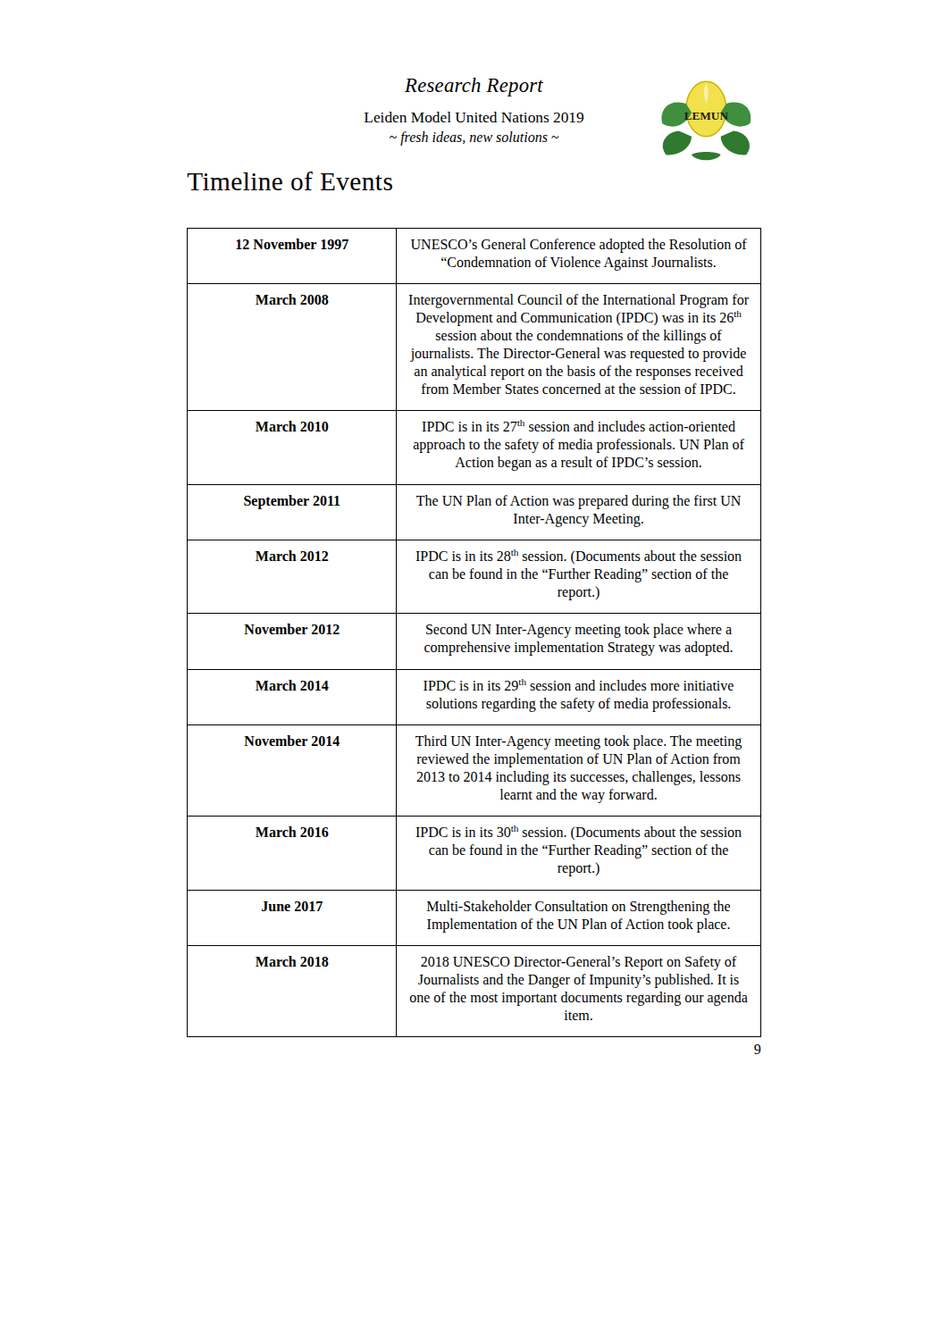LEMUN
Research Report
Leiden Model United Nations 2019
~ fresh ideas, new solutions ~
Timeline of Events
| 12 November 1997 | UNESCO’s General Conference adopted the Resolution of “Condemnation of Violence Against Journalists. |
| March 2008 | Intergovernmental Council of the International Program for Development and Communication (IPDC) was in its 26 th session about the condemnations of the killings of journalists. The Director-General was requested to provide an analytical report on the basis of the responses received from Member States concerned at the session of IPDC. |
| March 2010 | IPDC is in its 27 th session and includes action-oriented approach to the safety of media professionals. UN Plan of Action began as a result of IPDC’s session. |
| September 2011 | The UN Plan of Action was prepared during the first UN Inter-Agency Meeting. |
| March 2012 | IPDC is in its 28 th session. (Documents about the session can be found in the “Further Reading” section of the report.) |
| November 2012 | Second UN Inter-Agency meeting took place where a comprehensive implementation Strategy was adopted. |
| March 2014 | IPDC is in its 29 th session and includes more initiative solutions regarding the safety of media professionals. |
| November 2014 | Third UN Inter-Agency meeting took place. The meeting reviewed the implementation of UN Plan of Action from 2013 to 2014 including its successes, challenges, lessons learnt and the way forward. |
| March 2016 | IPDC is in its 30 th session. (Documents about the session can be found in the “Further Reading” section of the report.) |
| June 2017 | Multi-Stakeholder Consultation on Strengthening the Implementation of the UN Plan of Action took place. |
| March 2018 | 2018 UNESCO Director-General’s Report on Safety of Journalists and the Danger of Impunity’s published. It is one of the most important documents regarding our agenda item. |
9